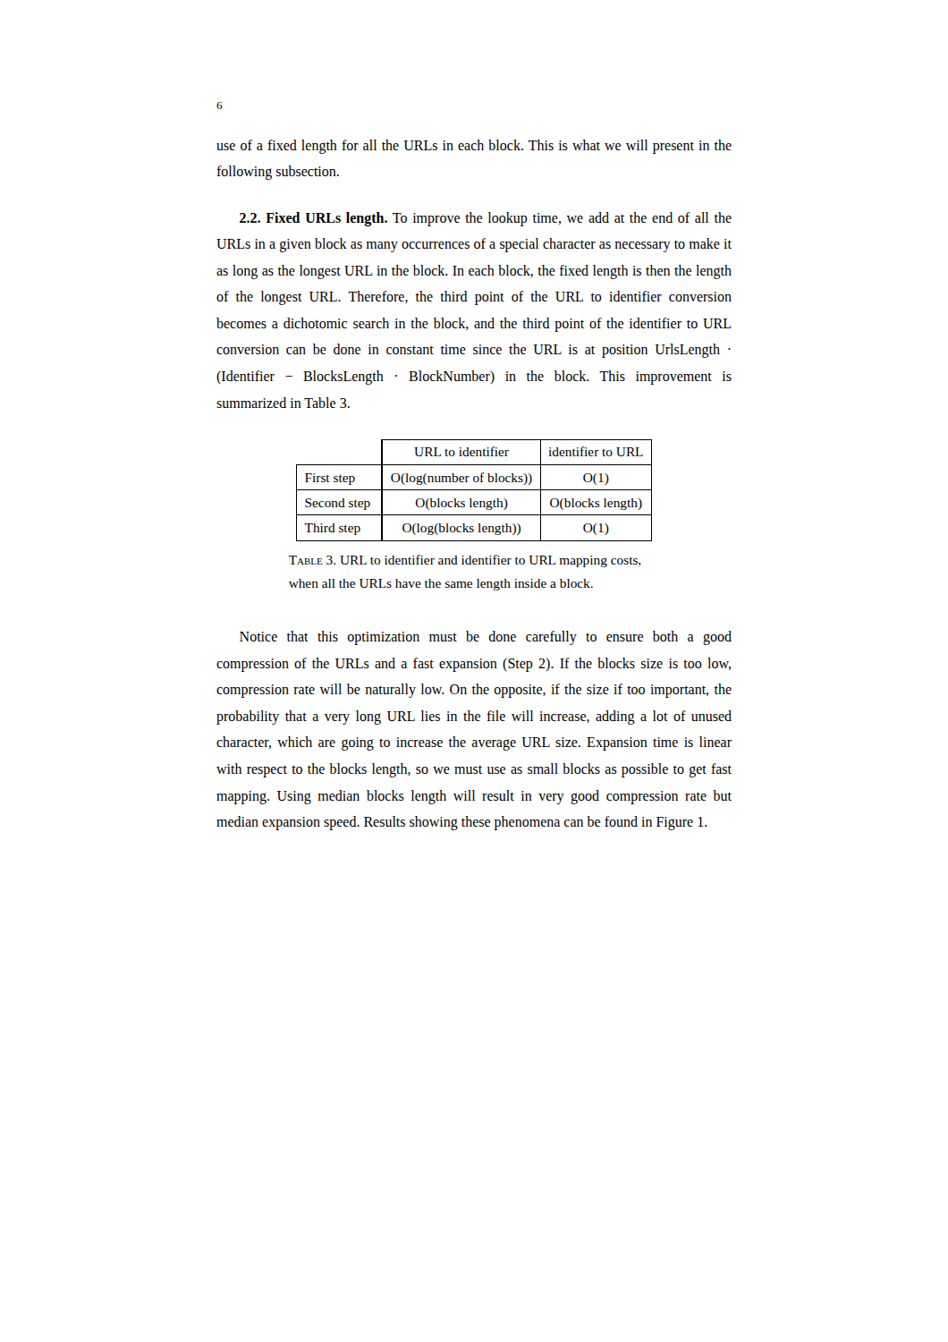6
use of a fixed length for all the URLs in each block. This is what we will present in the following subsection.
2.2. Fixed URLs length. To improve the lookup time, we add at the end of all the URLs in a given block as many occurrences of a special character as necessary to make it as long as the longest URL in the block. In each block, the fixed length is then the length of the longest URL. Therefore, the third point of the URL to identifier conversion becomes a dichotomic search in the block, and the third point of the identifier to URL conversion can be done in constant time since the URL is at position UrlsLength · (Identifier − BlocksLength · BlockNumber) in the block. This improvement is summarized in Table 3.
| | URL to identifier | identifier to URL |
| First step | O(log(number of blocks)) | O(1) |
| Second step | O(blocks length) | O(blocks length) |
| Third step | O(log(blocks length)) | O(1) |
Table 3. URL to identifier and identifier to URL mapping costs, when all the URLs have the same length inside a block.
Notice that this optimization must be done carefully to ensure both a good compression of the URLs and a fast expansion (Step 2). If the blocks size is too low, compression rate will be naturally low. On the opposite, if the size if too important, the probability that a very long URL lies in the file will increase, adding a lot of unused character, which are going to increase the average URL size. Expansion time is linear with respect to the blocks length, so we must use as small blocks as possible to get fast mapping. Using median blocks length will result in very good compression rate but median expansion speed. Results showing these phenomena can be found in Figure 1.